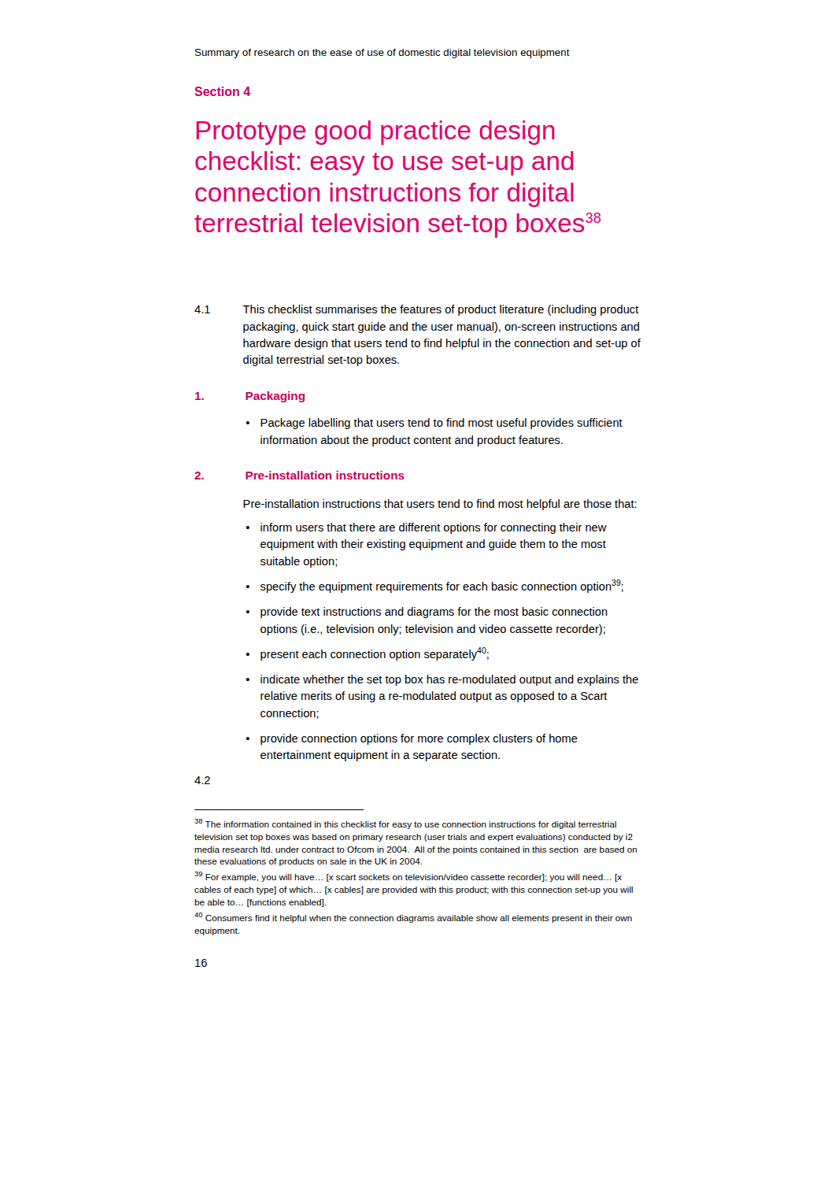Summary of research on the ease of use of domestic digital television equipment
Section 4
Prototype good practice design checklist: easy to use set-up and connection instructions for digital terrestrial television set-top boxes38
4.1
This checklist summarises the features of product literature (including product packaging, quick start guide and the user manual), on-screen instructions and hardware design that users tend to find helpful in the connection and set-up of digital terrestrial set-top boxes.
1.
Packaging
Package labelling that users tend to find most useful provides sufficient information about the product content and product features.
2.
Pre-installation instructions
Pre-installation instructions that users tend to find most helpful are those that:
inform users that there are different options for connecting their new equipment with their existing equipment and guide them to the most suitable option;
specify the equipment requirements for each basic connection option39;
provide text instructions and diagrams for the most basic connection options (i.e., television only; television and video cassette recorder);
present each connection option separately40;
indicate whether the set top box has re-modulated output and explains the relative merits of using a re-modulated output as opposed to a Scart connection;
provide connection options for more complex clusters of home entertainment equipment in a separate section.
4.2
38 The information contained in this checklist for easy to use connection instructions for digital terrestrial television set top boxes was based on primary research (user trials and expert evaluations) conducted by i2 media research ltd. under contract to Ofcom in 2004. All of the points contained in this section are based on these evaluations of products on sale in the UK in 2004.
39 For example, you will have… [x scart sockets on television/video cassette recorder]; you will need… [x cables of each type] of which… [x cables] are provided with this product; with this connection set-up you will be able to… [functions enabled].
40 Consumers find it helpful when the connection diagrams available show all elements present in their own equipment.
16